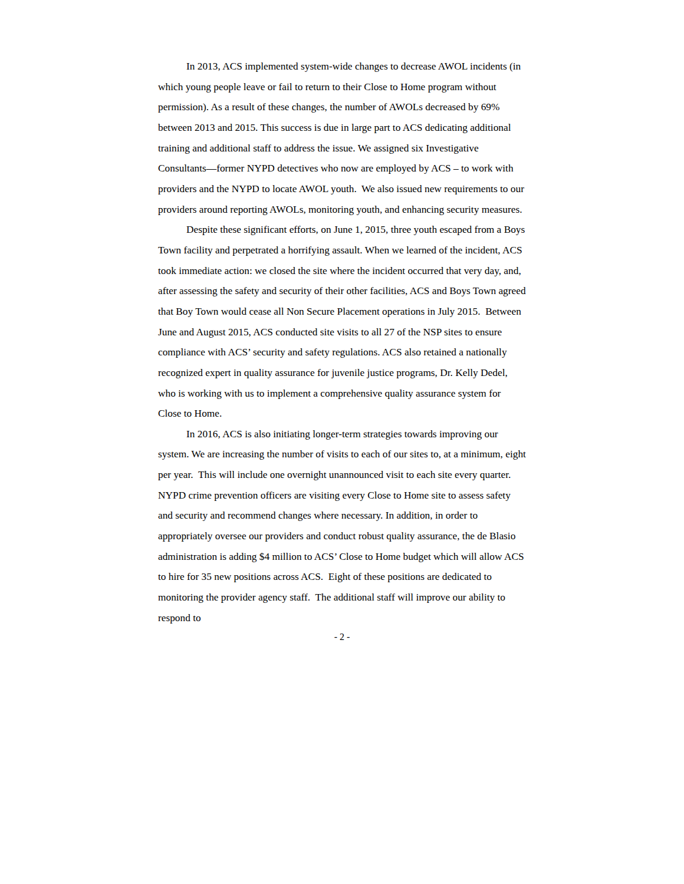In 2013, ACS implemented system-wide changes to decrease AWOL incidents (in which young people leave or fail to return to their Close to Home program without permission). As a result of these changes, the number of AWOLs decreased by 69% between 2013 and 2015. This success is due in large part to ACS dedicating additional training and additional staff to address the issue. We assigned six Investigative Consultants—former NYPD detectives who now are employed by ACS – to work with providers and the NYPD to locate AWOL youth. We also issued new requirements to our providers around reporting AWOLs, monitoring youth, and enhancing security measures.
Despite these significant efforts, on June 1, 2015, three youth escaped from a Boys Town facility and perpetrated a horrifying assault. When we learned of the incident, ACS took immediate action: we closed the site where the incident occurred that very day, and, after assessing the safety and security of their other facilities, ACS and Boys Town agreed that Boy Town would cease all Non Secure Placement operations in July 2015. Between June and August 2015, ACS conducted site visits to all 27 of the NSP sites to ensure compliance with ACS’ security and safety regulations. ACS also retained a nationally recognized expert in quality assurance for juvenile justice programs, Dr. Kelly Dedel, who is working with us to implement a comprehensive quality assurance system for Close to Home.
In 2016, ACS is also initiating longer-term strategies towards improving our system. We are increasing the number of visits to each of our sites to, at a minimum, eight per year. This will include one overnight unannounced visit to each site every quarter. NYPD crime prevention officers are visiting every Close to Home site to assess safety and security and recommend changes where necessary. In addition, in order to appropriately oversee our providers and conduct robust quality assurance, the de Blasio administration is adding $4 million to ACS’ Close to Home budget which will allow ACS to hire for 35 new positions across ACS. Eight of these positions are dedicated to monitoring the provider agency staff. The additional staff will improve our ability to respond to
- 2 -